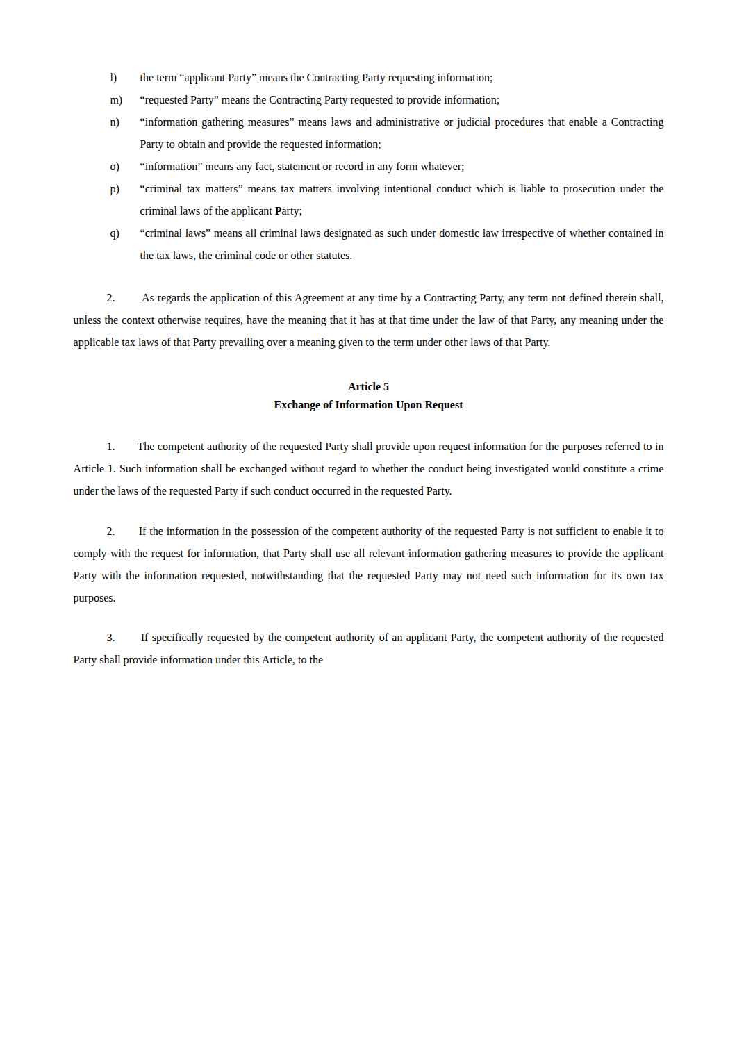l) the term “applicant Party” means the Contracting Party requesting information;
m)“requested Party” means the Contracting Party requested to provide information;
n)“information gathering measures” means laws and administrative or judicial procedures that enable a Contracting Party to obtain and provide the requested information;
o)“information” means any fact, statement or record in any form whatever;
p)“criminal tax matters” means tax matters involving intentional conduct which is liable to prosecution under the criminal laws of the applicant Party;
q)“criminal laws” means all criminal laws designated as such under domestic law irrespective of whether contained in the tax laws, the criminal code or other statutes.
2. As regards the application of this Agreement at any time by a Contracting Party, any term not defined therein shall, unless the context otherwise requires, have the meaning that it has at that time under the law of that Party, any meaning under the applicable tax laws of that Party prevailing over a meaning given to the term under other laws of that Party.
Article 5
Exchange of Information Upon Request
1. The competent authority of the requested Party shall provide upon request information for the purposes referred to in Article 1. Such information shall be exchanged without regard to whether the conduct being investigated would constitute a crime under the laws of the requested Party if such conduct occurred in the requested Party.
2. If the information in the possession of the competent authority of the requested Party is not sufficient to enable it to comply with the request for information, that Party shall use all relevant information gathering measures to provide the applicant Party with the information requested, notwithstanding that the requested Party may not need such information for its own tax purposes.
3. If specifically requested by the competent authority of an applicant Party, the competent authority of the requested Party shall provide information under this Article, to the